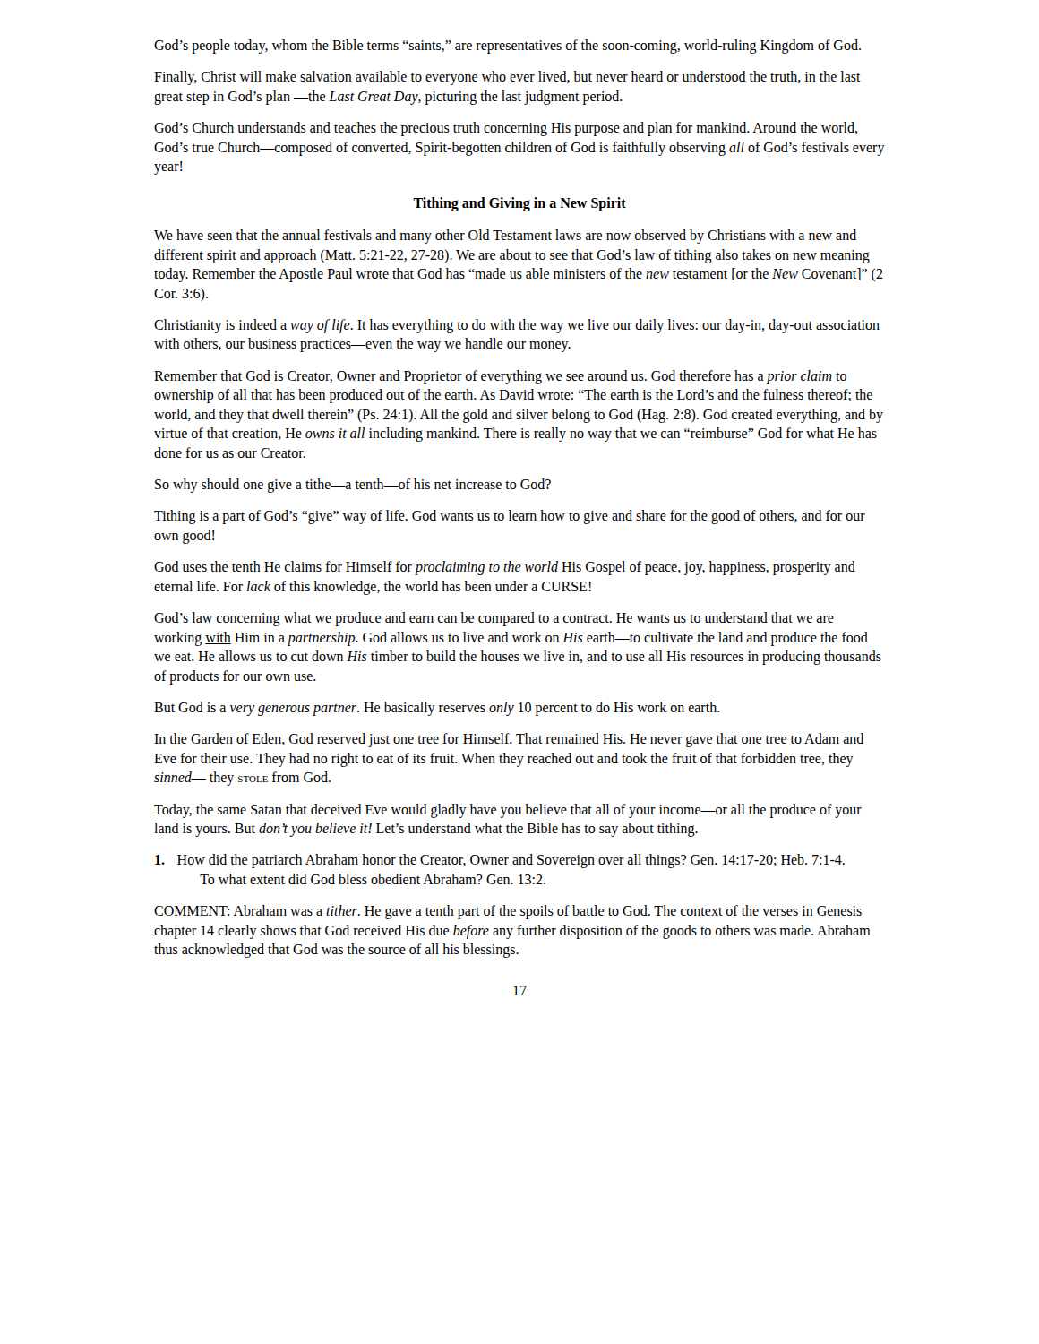God’s people today, whom the Bible terms “saints,” are representatives of the soon-coming, world-ruling Kingdom of God.
Finally, Christ will make salvation available to everyone who ever lived, but never heard or understood the truth, in the last great step in God’s plan —the Last Great Day, picturing the last judgment period.
God’s Church understands and teaches the precious truth concerning His purpose and plan for mankind. Around the world, God’s true Church—composed of converted, Spirit-begotten children of God is faithfully observing all of God’s festivals every year!
Tithing and Giving in a New Spirit
We have seen that the annual festivals and many other Old Testament laws are now observed by Christians with a new and different spirit and approach (Matt. 5:21-22, 27-28). We are about to see that God’s law of tithing also takes on new meaning today. Remember the Apostle Paul wrote that God has “made us able ministers of the new testament [or the New Covenant]” (2 Cor. 3:6).
Christianity is indeed a way of life. It has everything to do with the way we live our daily lives: our day-in, day-out association with others, our business practices—even the way we handle our money.
Remember that God is Creator, Owner and Proprietor of everything we see around us. God therefore has a prior claim to ownership of all that has been produced out of the earth. As David wrote: “The earth is the Lord’s and the fulness thereof; the world, and they that dwell therein” (Ps. 24:1). All the gold and silver belong to God (Hag. 2:8). God created everything, and by virtue of that creation, He owns it all including mankind. There is really no way that we can “reimburse” God for what He has done for us as our Creator.
So why should one give a tithe—a tenth—of his net increase to God?
Tithing is a part of God’s “give” way of life. God wants us to learn how to give and share for the good of others, and for our own good!
God uses the tenth He claims for Himself for proclaiming to the world His Gospel of peace, joy, happiness, prosperity and eternal life. For lack of this knowledge, the world has been under a CURSE!
God’s law concerning what we produce and earn can be compared to a contract. He wants us to understand that we are working with Him in a partnership. God allows us to live and work on His earth—to cultivate the land and produce the food we eat. He allows us to cut down His timber to build the houses we live in, and to use all His resources in producing thousands of products for our own use.
But God is a very generous partner. He basically reserves only 10 percent to do His work on earth.
In the Garden of Eden, God reserved just one tree for Himself. That remained His. He never gave that one tree to Adam and Eve for their use. They had no right to eat of its fruit. When they reached out and took the fruit of that forbidden tree, they sinned— they stole from God.
Today, the same Satan that deceived Eve would gladly have you believe that all of your income—or all the produce of your land is yours. But don’t you believe it! Let’s understand what the Bible has to say about tithing.
1. How did the patriarch Abraham honor the Creator, Owner and Sovereign over all things? Gen. 14:17-20; Heb. 7:1-4. To what extent did God bless obedient Abraham? Gen. 13:2.
COMMENT: Abraham was a tither. He gave a tenth part of the spoils of battle to God. The context of the verses in Genesis chapter 14 clearly shows that God received His due before any further disposition of the goods to others was made. Abraham thus acknowledged that God was the source of all his blessings.
17